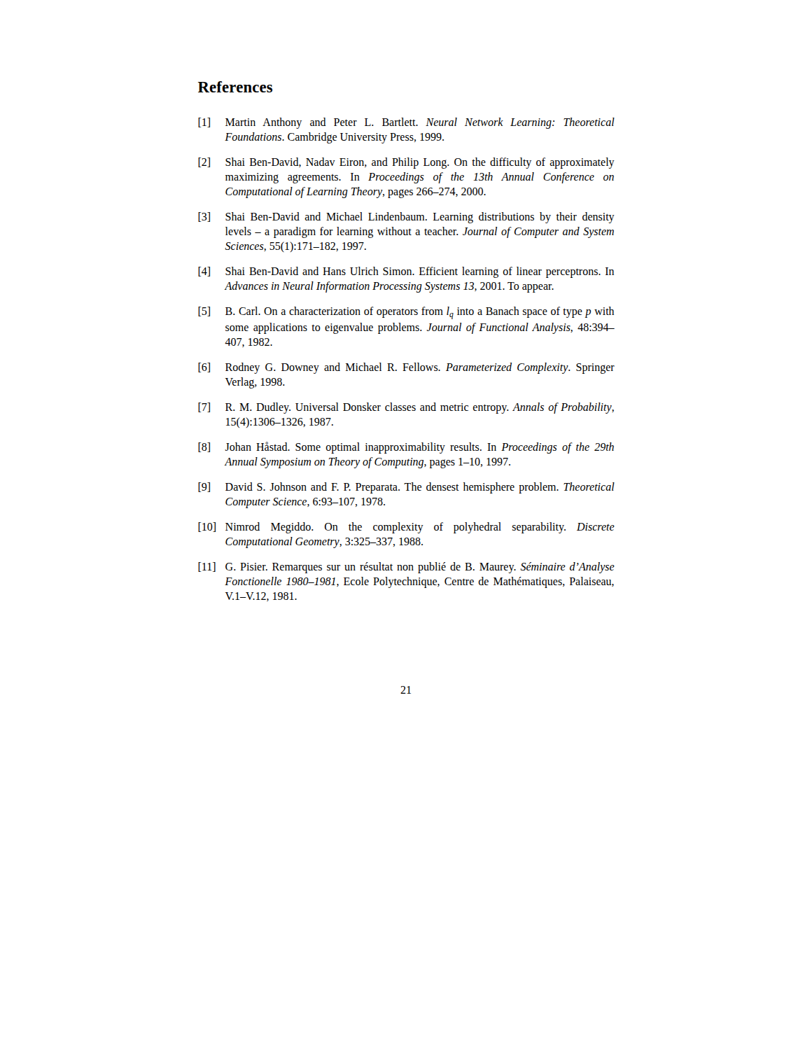References
[1] Martin Anthony and Peter L. Bartlett. Neural Network Learning: Theoretical Foundations. Cambridge University Press, 1999.
[2] Shai Ben-David, Nadav Eiron, and Philip Long. On the difficulty of approximately maximizing agreements. In Proceedings of the 13th Annual Conference on Computational of Learning Theory, pages 266–274, 2000.
[3] Shai Ben-David and Michael Lindenbaum. Learning distributions by their density levels – a paradigm for learning without a teacher. Journal of Computer and System Sciences, 55(1):171–182, 1997.
[4] Shai Ben-David and Hans Ulrich Simon. Efficient learning of linear perceptrons. In Advances in Neural Information Processing Systems 13, 2001. To appear.
[5] B. Carl. On a characterization of operators from lq into a Banach space of type p with some applications to eigenvalue problems. Journal of Functional Analysis, 48:394–407, 1982.
[6] Rodney G. Downey and Michael R. Fellows. Parameterized Complexity. Springer Verlag, 1998.
[7] R. M. Dudley. Universal Donsker classes and metric entropy. Annals of Probability, 15(4):1306–1326, 1987.
[8] Johan Håstad. Some optimal inapproximability results. In Proceedings of the 29th Annual Symposium on Theory of Computing, pages 1–10, 1997.
[9] David S. Johnson and F. P. Preparata. The densest hemisphere problem. Theoretical Computer Science, 6:93–107, 1978.
[10] Nimrod Megiddo. On the complexity of polyhedral separability. Discrete Computational Geometry, 3:325–337, 1988.
[11] G. Pisier. Remarques sur un résultat non publié de B. Maurey. Séminaire d’Analyse Fonctionelle 1980–1981, Ecole Polytechnique, Centre de Mathématiques, Palaiseau, V.1–V.12, 1981.
21